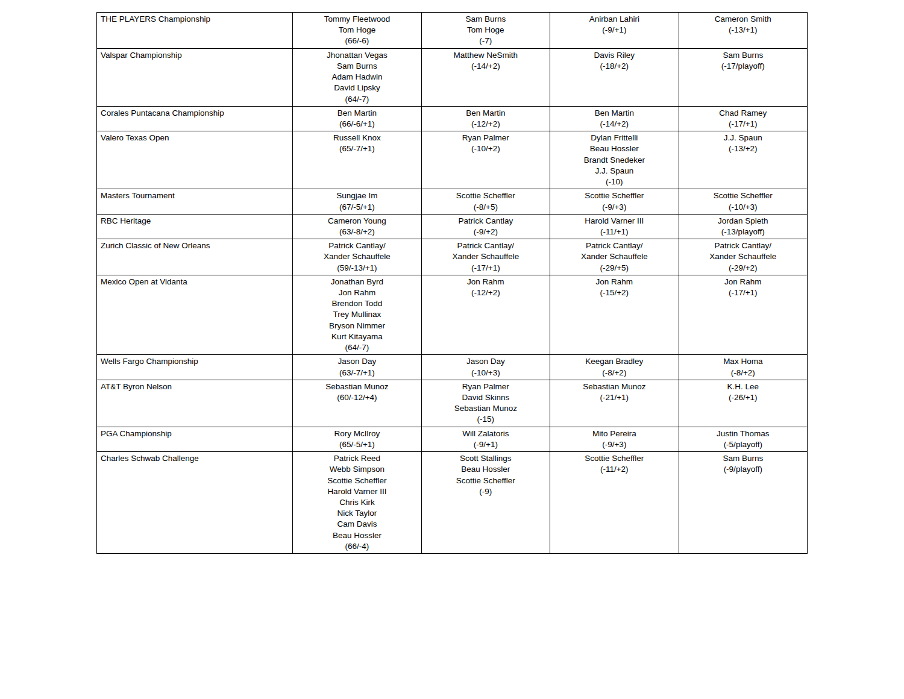| THE PLAYERS Championship | Tommy Fleetwood Tom Hoge (66/-6) | Sam Burns Tom Hoge (-7) | Anirban Lahiri (-9/+1) | Cameron Smith (-13/+1) |
| Valspar Championship | Jhonattan Vegas Sam Burns Adam Hadwin David Lipsky (64/-7) | Matthew NeSmith (-14/+2) | Davis Riley (-18/+2) | Sam Burns (-17/playoff) |
| Corales Puntacana Championship | Ben Martin (66/-6/+1) | Ben Martin (-12/+2) | Ben Martin (-14/+2) | Chad Ramey (-17/+1) |
| Valero Texas Open | Russell Knox (65/-7/+1) | Ryan Palmer (-10/+2) | Dylan Frittelli Beau Hossler Brandt Snedeker J.J. Spaun (-10) | J.J. Spaun (-13/+2) |
| Masters Tournament | Sungjae Im (67/-5/+1) | Scottie Scheffler (-8/+5) | Scottie Scheffler (-9/+3) | Scottie Scheffler (-10/+3) |
| RBC Heritage | Cameron Young (63/-8/+2) | Patrick Cantlay (-9/+2) | Harold Varner III (-11/+1) | Jordan Spieth (-13/playoff) |
| Zurich Classic of New Orleans | Patrick Cantlay/ Xander Schauffele (59/-13/+1) | Patrick Cantlay/ Xander Schauffele (-17/+1) | Patrick Cantlay/ Xander Schauffele (-29/+5) | Patrick Cantlay/ Xander Schauffele (-29/+2) |
| Mexico Open at Vidanta | Jonathan Byrd Jon Rahm Brendon Todd Trey Mullinax Bryson Nimmer Kurt Kitayama (64/-7) | Jon Rahm (-12/+2) | Jon Rahm (-15/+2) | Jon Rahm (-17/+1) |
| Wells Fargo Championship | Jason Day (63/-7/+1) | Jason Day (-10/+3) | Keegan Bradley (-8/+2) | Max Homa (-8/+2) |
| AT&T Byron Nelson | Sebastian Munoz (60/-12/+4) | Ryan Palmer David Skinns Sebastian Munoz (-15) | Sebastian Munoz (-21/+1) | K.H. Lee (-26/+1) |
| PGA Championship | Rory McIlroy (65/-5/+1) | Will Zalatoris (-9/+1) | Mito Pereira (-9/+3) | Justin Thomas (-5/playoff) |
| Charles Schwab Challenge | Patrick Reed Webb Simpson Scottie Scheffler Harold Varner III Chris Kirk Nick Taylor Cam Davis Beau Hossler (66/-4) | Scott Stallings Beau Hossler Scottie Scheffler (-9) | Scottie Scheffler (-11/+2) | Sam Burns (-9/playoff) |